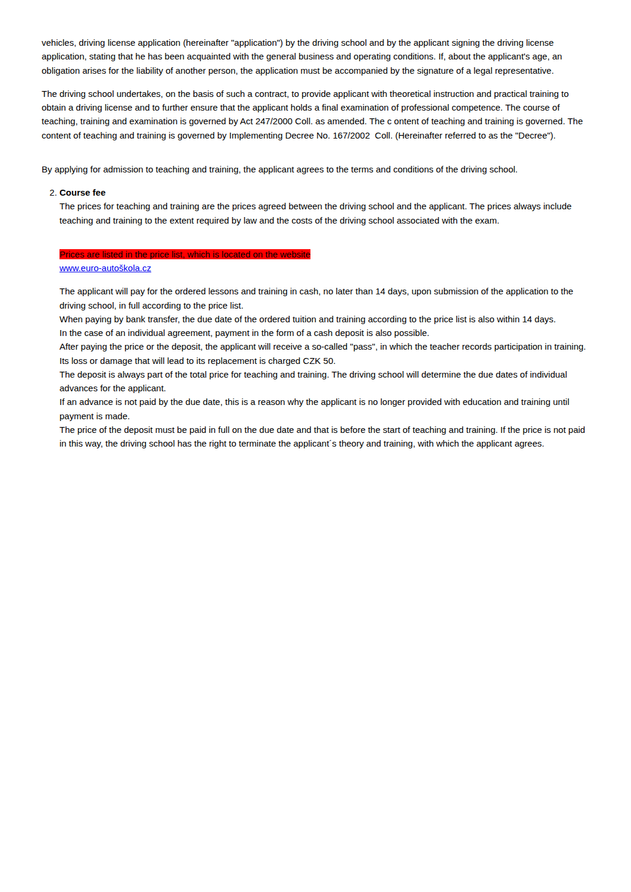vehicles, driving license application (hereinafter "application") by the driving school and by the applicant signing the driving license application, stating that he has been acquainted with the general business and operating conditions. If, about the applicant's age, an obligation arises for the liability of another person, the application must be accompanied by the signature of a legal representative.
The driving school undertakes, on the basis of such a contract, to provide applicant with theoretical instruction and practical training to obtain a driving license and to further ensure that the applicant holds a final examination of professional competence. The course of teaching, training and examination is governed by Act 247/2000 Coll. as amended. The c ontent of teaching and training is governed. The content of teaching and training is governed by Implementing Decree No. 167/2002 Coll. (Hereinafter referred to as the "Decree").
By applying for admission to teaching and training, the applicant agrees to the terms and conditions of the driving school.
Course fee
The prices for teaching and training are the prices agreed between the driving school and the applicant. The prices always include teaching and training to the extent required by law and the costs of the driving school associated with the exam.
Prices are listed in the price list, which is located on the website
www.euro-autoškola.cz
The applicant will pay for the ordered lessons and training in cash, no later than 14 days, upon submission of the application to the driving school, in full according to the price list.
When paying by bank transfer, the due date of the ordered tuition and training according to the price list is also within 14 days.
In the case of an individual agreement, payment in the form of a cash deposit is also possible.
After paying the price or the deposit, the applicant will receive a so-called "pass", in which the teacher records participation in training. Its loss or damage that will lead to its replacement is charged CZK 50.
The deposit is always part of the total price for teaching and training. The driving school will determine the due dates of individual advances for the applicant.
If an advance is not paid by the due date, this is a reason why the applicant is no longer provided with education and training until payment is made.
The price of the deposit must be paid in full on the due date and that is before the start of teaching and training. If the price is not paid in this way, the driving school has the right to terminate the applicant´s theory and training, with which the applicant agrees.